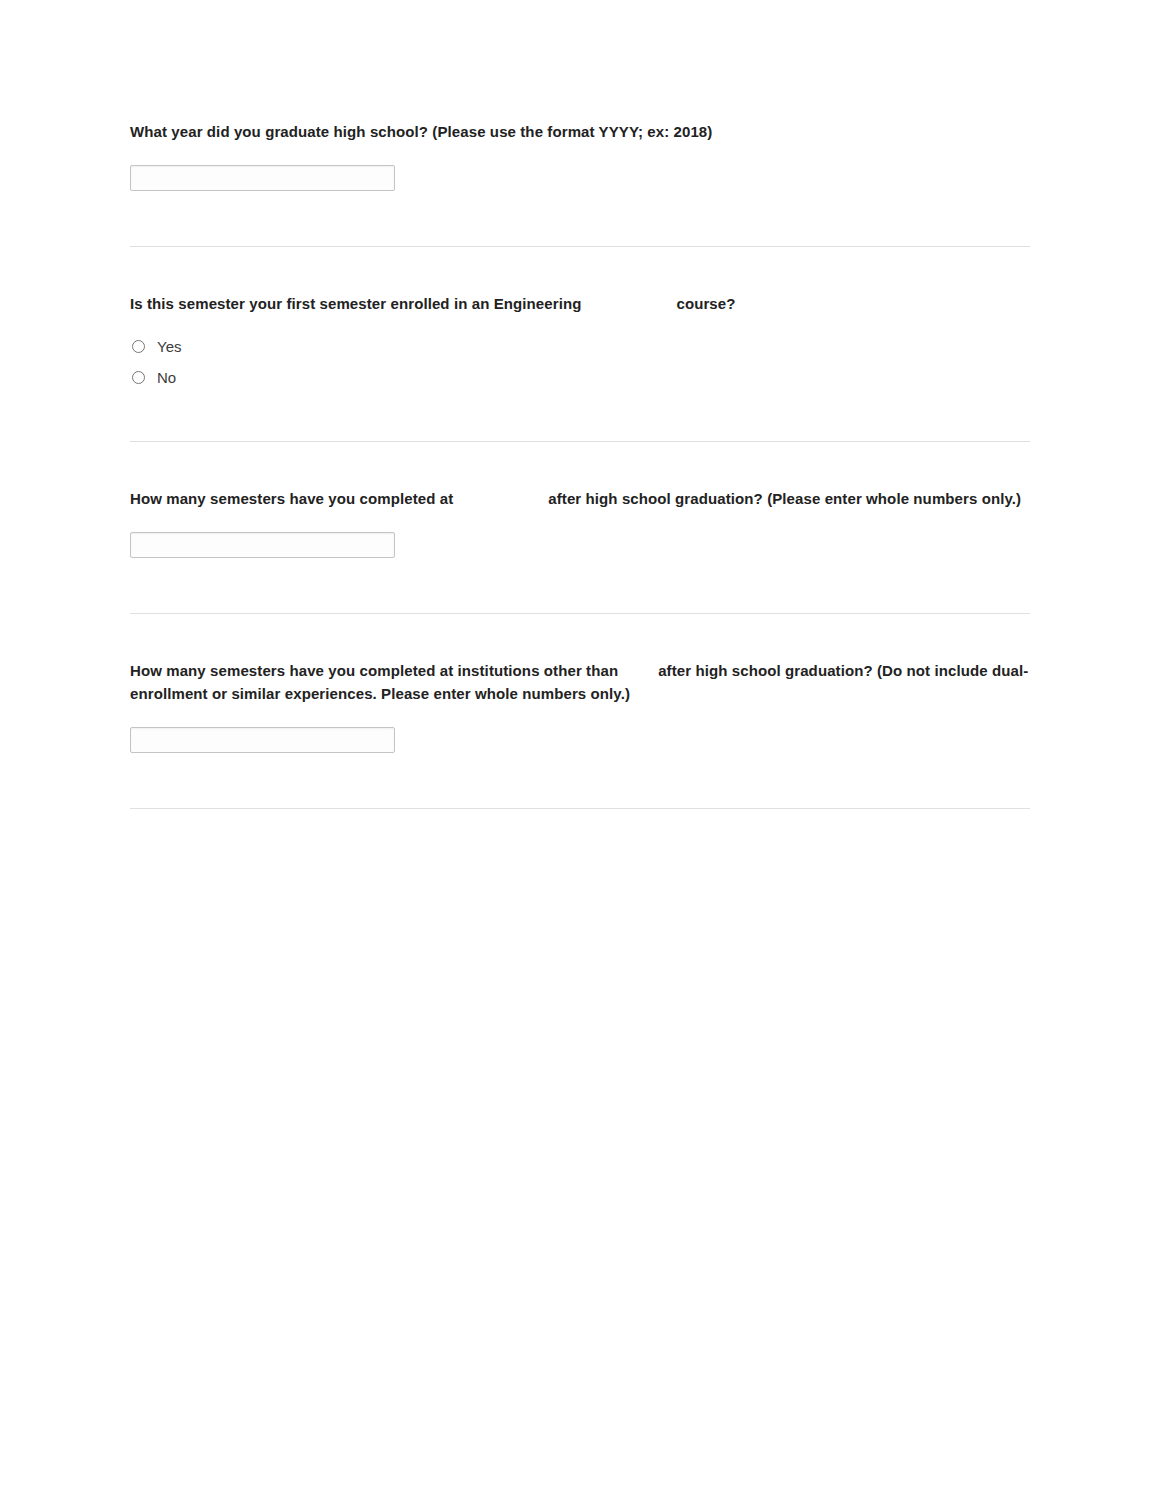What year did you graduate high school? (Please use the format YYYY; ex: 2018)
Is this semester your first semester enrolled in an Engineering course?
Yes
No
How many semesters have you completed at after high school graduation? (Please enter whole numbers only.)
How many semesters have you completed at institutions other than after high school graduation? (Do not include dual-enrollment or similar experiences. Please enter whole numbers only.)